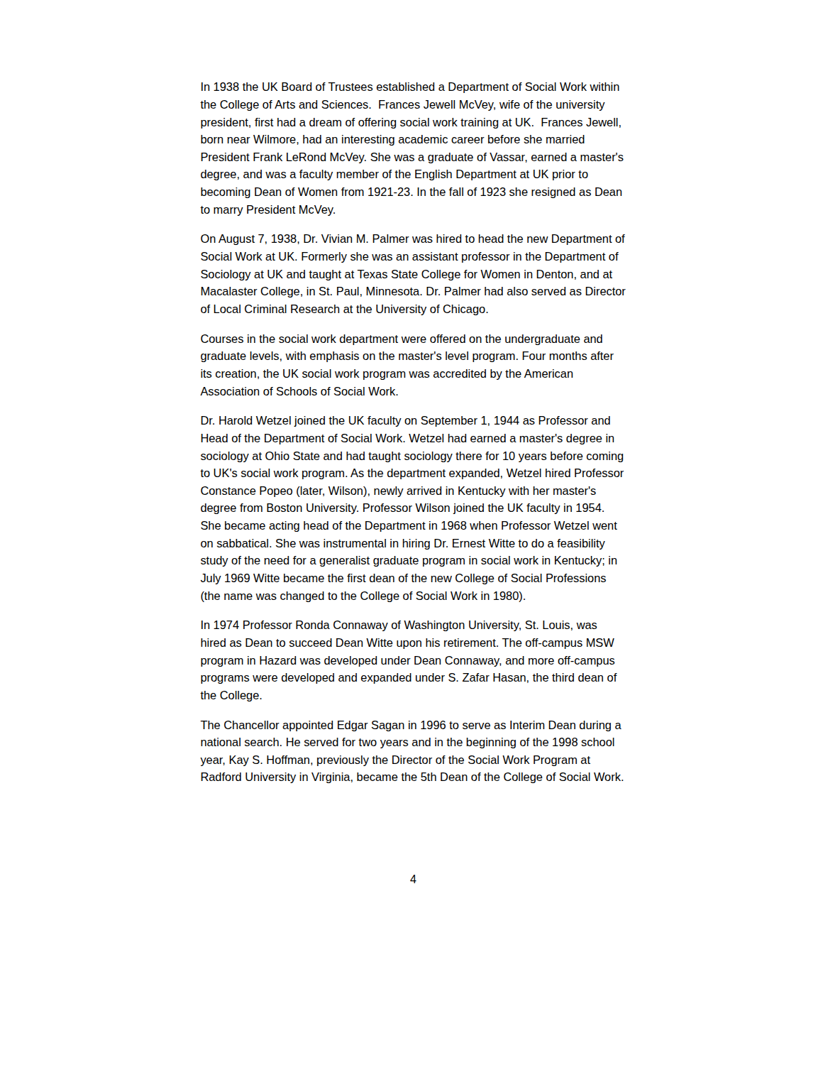In 1938 the UK Board of Trustees established a Department of Social Work within the College of Arts and Sciences. Frances Jewell McVey, wife of the university president, first had a dream of offering social work training at UK. Frances Jewell, born near Wilmore, had an interesting academic career before she married President Frank LeRond McVey. She was a graduate of Vassar, earned a master's degree, and was a faculty member of the English Department at UK prior to becoming Dean of Women from 1921-23. In the fall of 1923 she resigned as Dean to marry President McVey.
On August 7, 1938, Dr. Vivian M. Palmer was hired to head the new Department of Social Work at UK. Formerly she was an assistant professor in the Department of Sociology at UK and taught at Texas State College for Women in Denton, and at Macalaster College, in St. Paul, Minnesota. Dr. Palmer had also served as Director of Local Criminal Research at the University of Chicago.
Courses in the social work department were offered on the undergraduate and graduate levels, with emphasis on the master's level program. Four months after its creation, the UK social work program was accredited by the American Association of Schools of Social Work.
Dr. Harold Wetzel joined the UK faculty on September 1, 1944 as Professor and Head of the Department of Social Work. Wetzel had earned a master's degree in sociology at Ohio State and had taught sociology there for 10 years before coming to UK's social work program. As the department expanded, Wetzel hired Professor Constance Popeo (later, Wilson), newly arrived in Kentucky with her master's degree from Boston University. Professor Wilson joined the UK faculty in 1954. She became acting head of the Department in 1968 when Professor Wetzel went on sabbatical. She was instrumental in hiring Dr. Ernest Witte to do a feasibility study of the need for a generalist graduate program in social work in Kentucky; in July 1969 Witte became the first dean of the new College of Social Professions (the name was changed to the College of Social Work in 1980).
In 1974 Professor Ronda Connaway of Washington University, St. Louis, was hired as Dean to succeed Dean Witte upon his retirement. The off-campus MSW program in Hazard was developed under Dean Connaway, and more off-campus programs were developed and expanded under S. Zafar Hasan, the third dean of the College.
The Chancellor appointed Edgar Sagan in 1996 to serve as Interim Dean during a national search. He served for two years and in the beginning of the 1998 school year, Kay S. Hoffman, previously the Director of the Social Work Program at Radford University in Virginia, became the 5th Dean of the College of Social Work.
4